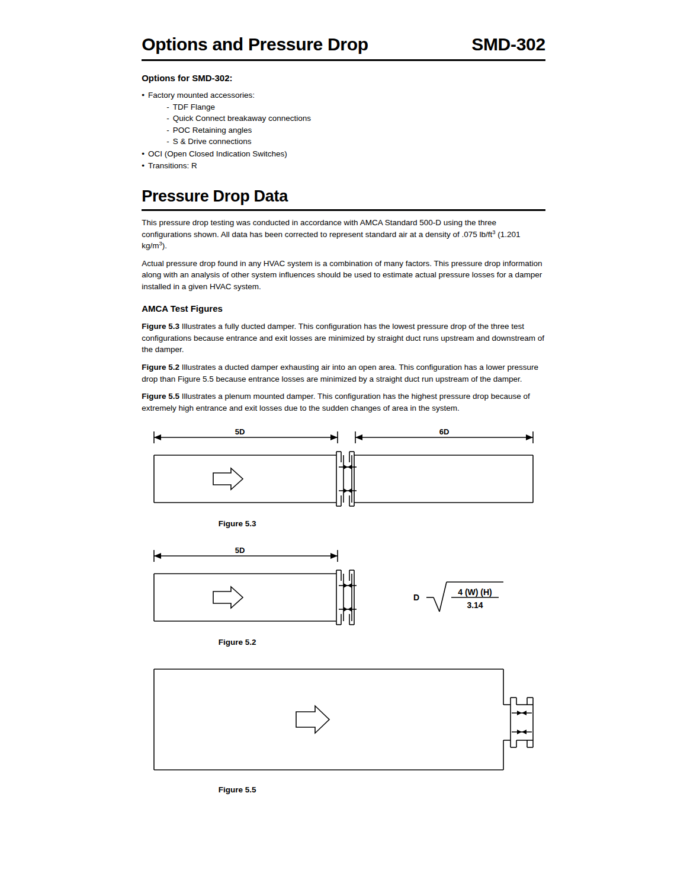Options and Pressure Drop
SMD-302
Options for SMD-302:
Factory mounted accessories:
TDF Flange
Quick Connect breakaway connections
POC Retaining angles
S & Drive connections
OCI (Open Closed Indication Switches)
Transitions: R
Pressure Drop Data
This pressure drop testing was conducted in accordance with AMCA Standard 500-D using the three configurations shown. All data has been corrected to represent standard air at a density of .075 lb/ft3 (1.201 kg/m3).
Actual pressure drop found in any HVAC system is a combination of many factors. This pressure drop information along with an analysis of other system influences should be used to estimate actual pressure losses for a damper installed in a given HVAC system.
AMCA Test Figures
Figure 5.3 Illustrates a fully ducted damper. This configuration has the lowest pressure drop of the three test configurations because entrance and exit losses are minimized by straight duct runs upstream and downstream of the damper.
Figure 5.2 Illustrates a ducted damper exhausting air into an open area. This configuration has a lower pressure drop than Figure 5.5 because entrance losses are minimized by a straight duct run upstream of the damper.
Figure 5.5 Illustrates a plenum mounted damper. This configuration has the highest pressure drop because of extremely high entrance and exit losses due to the sudden changes of area in the system.
5D 6D
Figure 5.3
5D D 4 (W) (H) 3.14
Figure 5.2
Figure 5.5